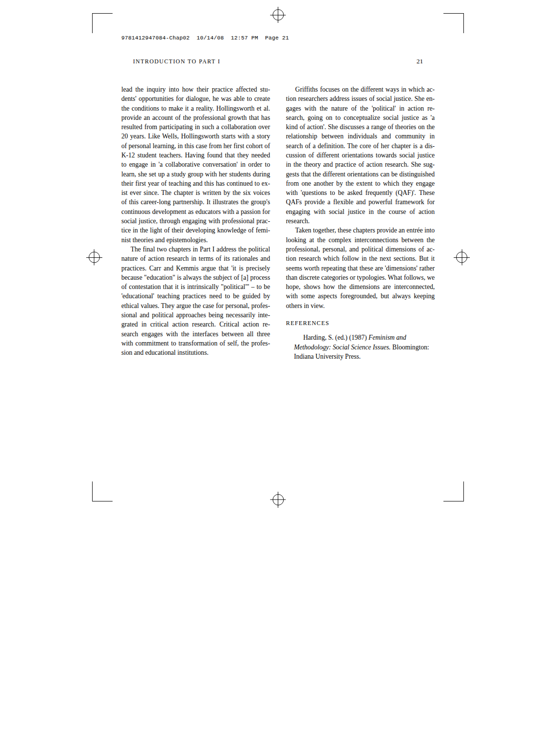9781412947084-Chap02 10/14/08 12:57 PM Page 21
Introduction to Part I 21
lead the inquiry into how their practice affected students' opportunities for dialogue, he was able to create the conditions to make it a reality. Hollingsworth et al. provide an account of the professional growth that has resulted from participating in such a collaboration over 20 years. Like Wells, Hollingsworth starts with a story of personal learning, in this case from her first cohort of K-12 student teachers. Having found that they needed to engage in 'a collaborative conversation' in order to learn, she set up a study group with her students during their first year of teaching and this has continued to exist ever since. The chapter is written by the six voices of this career-long partnership. It illustrates the group's continuous development as educators with a passion for social justice, through engaging with professional practice in the light of their developing knowledge of feminist theories and epistemologies.
The final two chapters in Part I address the political nature of action research in terms of its rationales and practices. Carr and Kemmis argue that 'it is precisely because "education" is always the subject of [a] process of contestation that it is intrinsically "political"' – to be 'educational' teaching practices need to be guided by ethical values. They argue the case for personal, professional and political approaches being necessarily integrated in critical action research. Critical action research engages with the interfaces between all three with commitment to transformation of self, the profession and educational institutions.
Griffiths focuses on the different ways in which action researchers address issues of social justice. She engages with the nature of the 'political' in action research, going on to conceptualize social justice as 'a kind of action'. She discusses a range of theories on the relationship between individuals and community in search of a definition. The core of her chapter is a discussion of different orientations towards social justice in the theory and practice of action research. She suggests that the different orientations can be distinguished from one another by the extent to which they engage with 'questions to be asked frequently (QAF)'. These QAFs provide a flexible and powerful framework for engaging with social justice in the course of action research.
Taken together, these chapters provide an entrée into looking at the complex interconnections between the professional, personal, and political dimensions of action research which follow in the next sections. But it seems worth repeating that these are 'dimensions' rather than discrete categories or typologies. What follows, we hope, shows how the dimensions are interconnected, with some aspects foregrounded, but always keeping others in view.
References
Harding, S. (ed.) (1987) Feminism and Methodology: Social Science Issues. Bloomington: Indiana University Press.